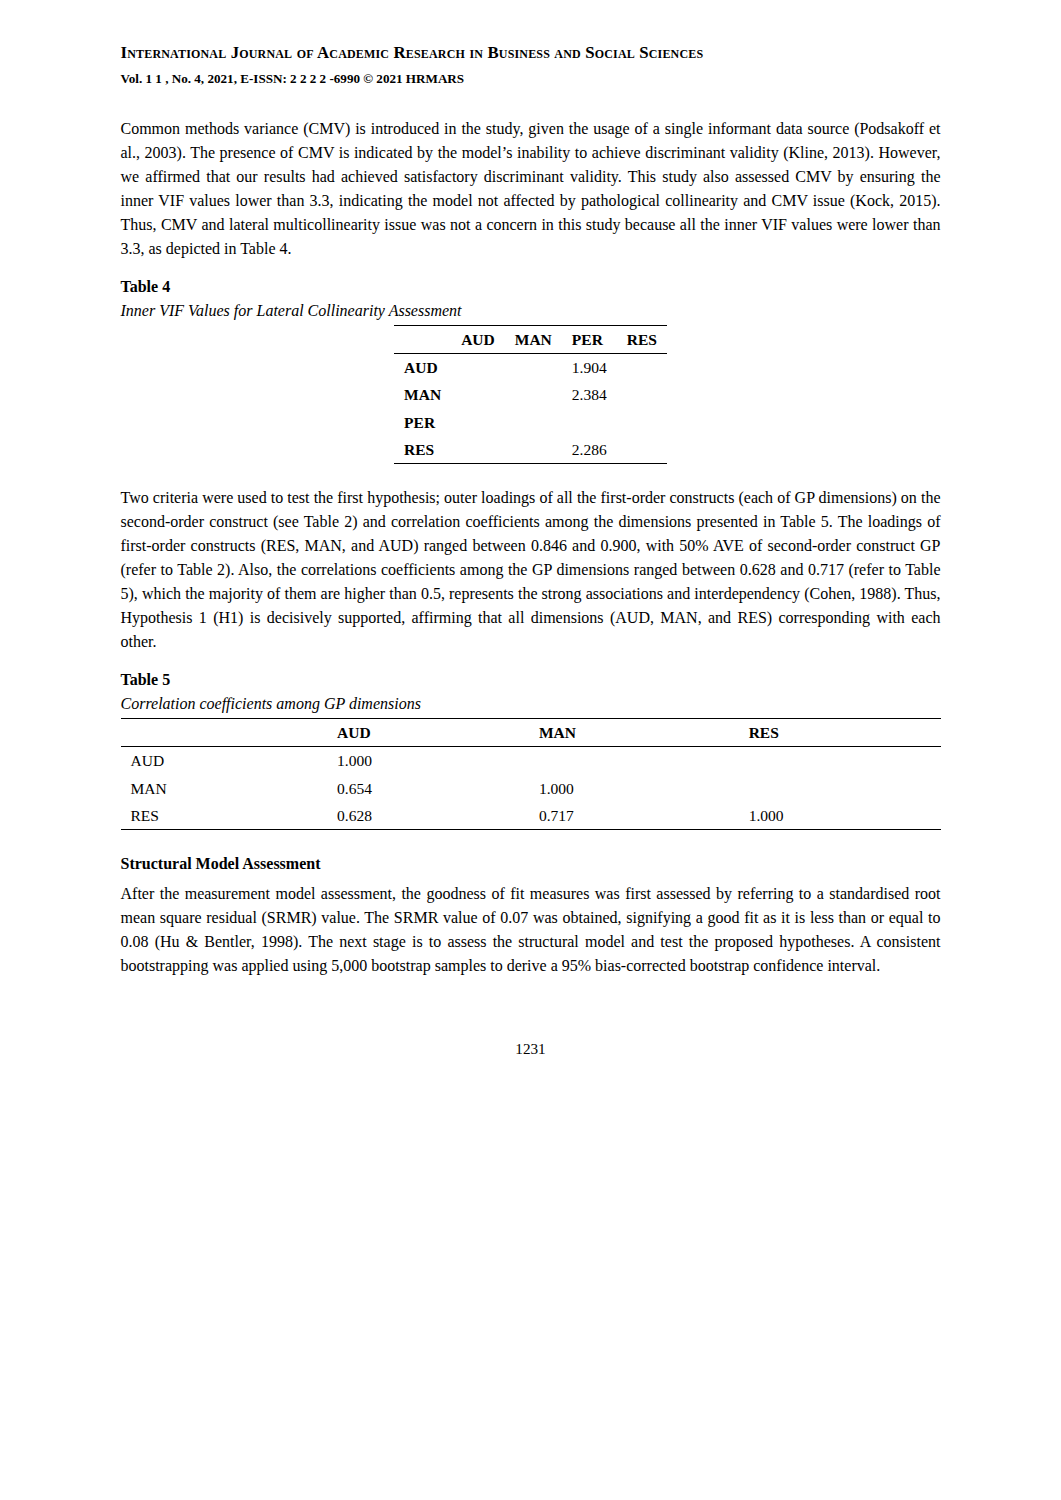International Journal of Academic Research in Business and Social Sciences
Vol. 1 1 , No. 4, 2021, E-ISSN: 2 2 2 2 -6990 © 2021 HRMARS
Common methods variance (CMV) is introduced in the study, given the usage of a single informant data source (Podsakoff et al., 2003). The presence of CMV is indicated by the model’s inability to achieve discriminant validity (Kline, 2013). However, we affirmed that our results had achieved satisfactory discriminant validity. This study also assessed CMV by ensuring the inner VIF values lower than 3.3, indicating the model not affected by pathological collinearity and CMV issue (Kock, 2015). Thus, CMV and lateral multicollinearity issue was not a concern in this study because all the inner VIF values were lower than 3.3, as depicted in Table 4.
Table 4
Inner VIF Values for Lateral Collinearity Assessment
| | AUD | MAN | PER | RES |
| --- | --- | --- | --- | --- |
| AUD | | | 1.904 | |
| MAN | | | 2.384 | |
| PER | | | | |
| RES | | | 2.286 | |
Two criteria were used to test the first hypothesis; outer loadings of all the first-order constructs (each of GP dimensions) on the second-order construct (see Table 2) and correlation coefficients among the dimensions presented in Table 5. The loadings of first-order constructs (RES, MAN, and AUD) ranged between 0.846 and 0.900, with 50% AVE of second-order construct GP (refer to Table 2). Also, the correlations coefficients among the GP dimensions ranged between 0.628 and 0.717 (refer to Table 5), which the majority of them are higher than 0.5, represents the strong associations and interdependency (Cohen, 1988). Thus, Hypothesis 1 (H1) is decisively supported, affirming that all dimensions (AUD, MAN, and RES) corresponding with each other.
Table 5
Correlation coefficients among GP dimensions
| | AUD | MAN | RES |
| --- | --- | --- | --- |
| AUD | 1.000 | | |
| MAN | 0.654 | 1.000 | |
| RES | 0.628 | 0.717 | 1.000 |
Structural Model Assessment
After the measurement model assessment, the goodness of fit measures was first assessed by referring to a standardised root mean square residual (SRMR) value. The SRMR value of 0.07 was obtained, signifying a good fit as it is less than or equal to 0.08 (Hu & Bentler, 1998). The next stage is to assess the structural model and test the proposed hypotheses. A consistent bootstrapping was applied using 5,000 bootstrap samples to derive a 95% bias-corrected bootstrap confidence interval.
1231